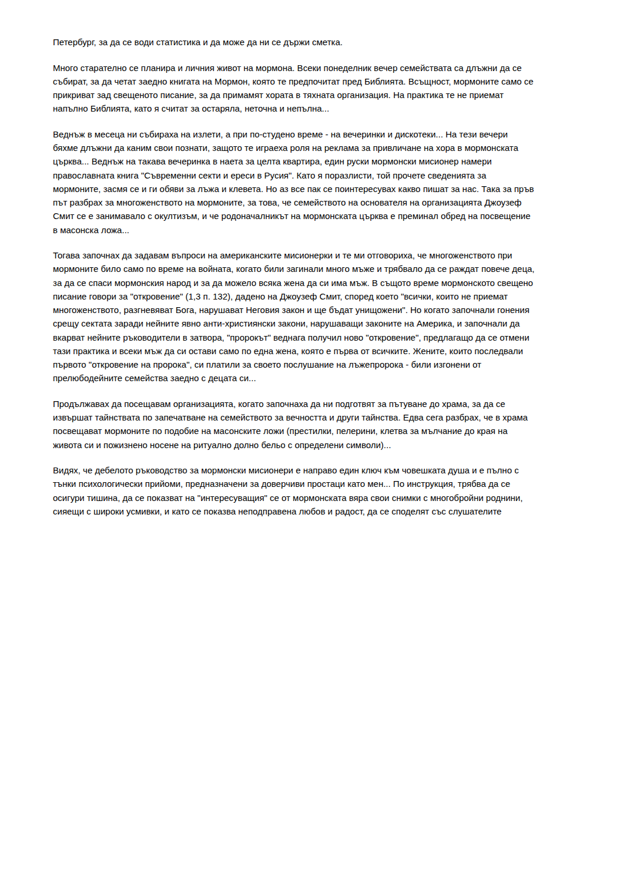Петербург, за да се води статистика и да може да ни се държи сметка.
Много старателно се планира и личния живот на мормона. Всеки понеделник вечер семействата са длъжни да се събират, за да четат заедно книгата на Мормон, която те предпочитат пред Библията. Всъщност, мормоните само се прикриват зад свещеното писание, за да примамят хората в тяхната организация. На практика те не приемат напълно Библията, като я считат за остаряла, неточна и непълна...
Веднъж в месеца ни събираха на излети, а при по-студено време - на вечеринки и дискотеки... На тези вечери бяхме длъжни да каним свои познати, защото те играеха роля на реклама за привличане на хора в мормонската църква... Веднъж на такава вечеринка в наета за целта квартира, един руски мормонски мисионер намери православната книга "Съвременни секти и ереси в Русия". Като я поразлисти, той прочете сведенията за мормоните, засмя се и ги обяви за лъжа и клевета. Но аз все пак се поинтересувах какво пишат за нас. Така за пръв път разбрах за многоженството на мормоните, за това, че семейството на основателя на организацията Джоузеф Смит се е занимавало с окултизъм, и че родоначалникът на мормонската църква е преминал обред на посвещение в масонска ложа...
Тогава започнах да задавам въпроси на американските мисионерки и те ми отговориха, че многоженството при мормоните било само по време на войната, когато били загинали много мъже и трябвало да се раждат повече деца, за да се спаси мормонския народ и за да можело всяка жена да си има мъж. В същото време мормонското свещено писание говори за "откровение" (1,3 п. 132), дадено на Джоузеф Смит, според което "всички, които не приемат многоженството, разгневяват Бога, нарушават Неговия закон и ще бъдат унищожени". Но когато започнали гонения срещу сектата заради нейните явно анти-християнски закони, нарушаващи законите на Америка, и започнали да вкарват нейните ръководители в затвора, "пророкът" веднага получил ново "откровение", предлагащо да се отмени тази практика и всеки мъж да си остави само по една жена, която е първа от всичките. Жените, които последвали първото "откровение на пророка", си платили за своето послушание на лъжепророка - били изгонени от прелюбодейните семейства заедно с децата си...
Продължавах да посещавам организацията, когато започнаха да ни подготвят за пътуване до храма, за да се извършат тайнствата по запечатване на семейството за вечността и други тайнства. Едва сега разбрах, че в храма посвещават мормоните по подобие на масонските ложи (престилки, пелерини, клетва за мълчание до края на живота си и пожизнено носене на ритуално долно бельо с определени символи)...
Видях, че дебелото ръководство за мормонски мисионери е направо един ключ към човешката душа и е пълно с тънки психологически прийоми, предназначени за доверчиви простаци като мен... По инструкция, трябва да се осигури тишина, да се показват на "интересуващия" се от мормонската вяра свои снимки с многобройни роднини, сияещи с широки усмивки, и като се показва неподправена любов и радост, да се споделят със слушателите